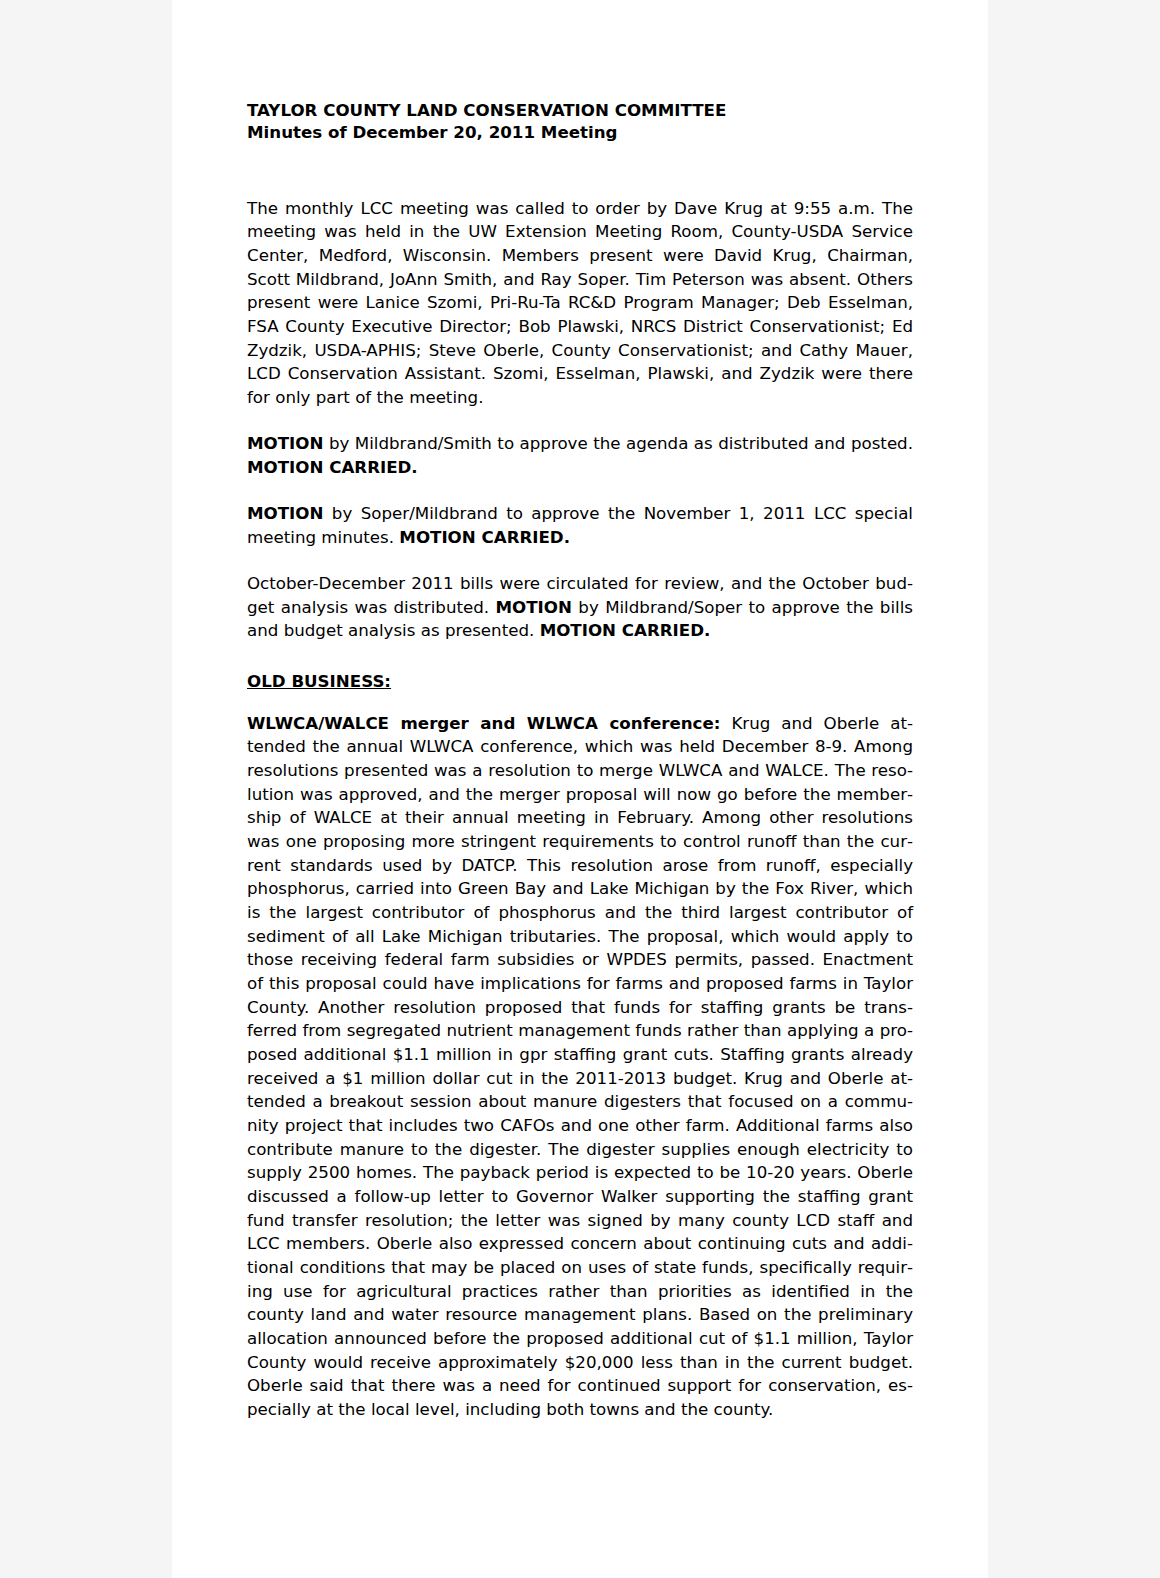Taylor County Land Conservation Committee
Minutes of December 20, 2011 Meeting
The monthly LCC meeting was called to order by Dave Krug at 9:55 a.m. The meeting was held in the UW Extension Meeting Room, County-USDA Service Center, Medford, Wisconsin. Members present were David Krug, Chairman, Scott Mildbrand, JoAnn Smith, and Ray Soper. Tim Peterson was absent. Others present were Lanice Szomi, Pri-Ru-Ta RC&D Program Manager; Deb Esselman, FSA County Executive Director; Bob Plawski, NRCS District Conservationist; Ed Zydzik, USDA-APHIS; Steve Oberle, County Conservationist; and Cathy Mauer, LCD Conservation Assistant. Szomi, Esselman, Plawski, and Zydzik were there for only part of the meeting.
MOTION by Mildbrand/Smith to approve the agenda as distributed and posted. MOTION CARRIED.
MOTION by Soper/Mildbrand to approve the November 1, 2011 LCC special meeting minutes. MOTION CARRIED.
October-December 2011 bills were circulated for review, and the October budget analysis was distributed. MOTION by Mildbrand/Soper to approve the bills and budget analysis as presented. MOTION CARRIED.
Old Business:
WLWCA/WALCE merger and WLWCA conference: Krug and Oberle attended the annual WLWCA conference, which was held December 8-9. Among resolutions presented was a resolution to merge WLWCA and WALCE. The resolution was approved, and the merger proposal will now go before the membership of WALCE at their annual meeting in February. Among other resolutions was one proposing more stringent requirements to control runoff than the current standards used by DATCP. This resolution arose from runoff, especially phosphorus, carried into Green Bay and Lake Michigan by the Fox River, which is the largest contributor of phosphorus and the third largest contributor of sediment of all Lake Michigan tributaries. The proposal, which would apply to those receiving federal farm subsidies or WPDES permits, passed. Enactment of this proposal could have implications for farms and proposed farms in Taylor County. Another resolution proposed that funds for staffing grants be transferred from segregated nutrient management funds rather than applying a proposed additional $1.1 million in gpr staffing grant cuts. Staffing grants already received a $1 million dollar cut in the 2011-2013 budget. Krug and Oberle attended a breakout session about manure digesters that focused on a community project that includes two CAFOs and one other farm. Additional farms also contribute manure to the digester. The digester supplies enough electricity to supply 2500 homes. The payback period is expected to be 10-20 years. Oberle discussed a follow-up letter to Governor Walker supporting the staffing grant fund transfer resolution; the letter was signed by many county LCD staff and LCC members. Oberle also expressed concern about continuing cuts and additional conditions that may be placed on uses of state funds, specifically requiring use for agricultural practices rather than priorities as identified in the county land and water resource management plans. Based on the preliminary allocation announced before the proposed additional cut of $1.1 million, Taylor County would receive approximately $20,000 less than in the current budget. Oberle said that there was a need for continued support for conservation, especially at the local level, including both towns and the county.